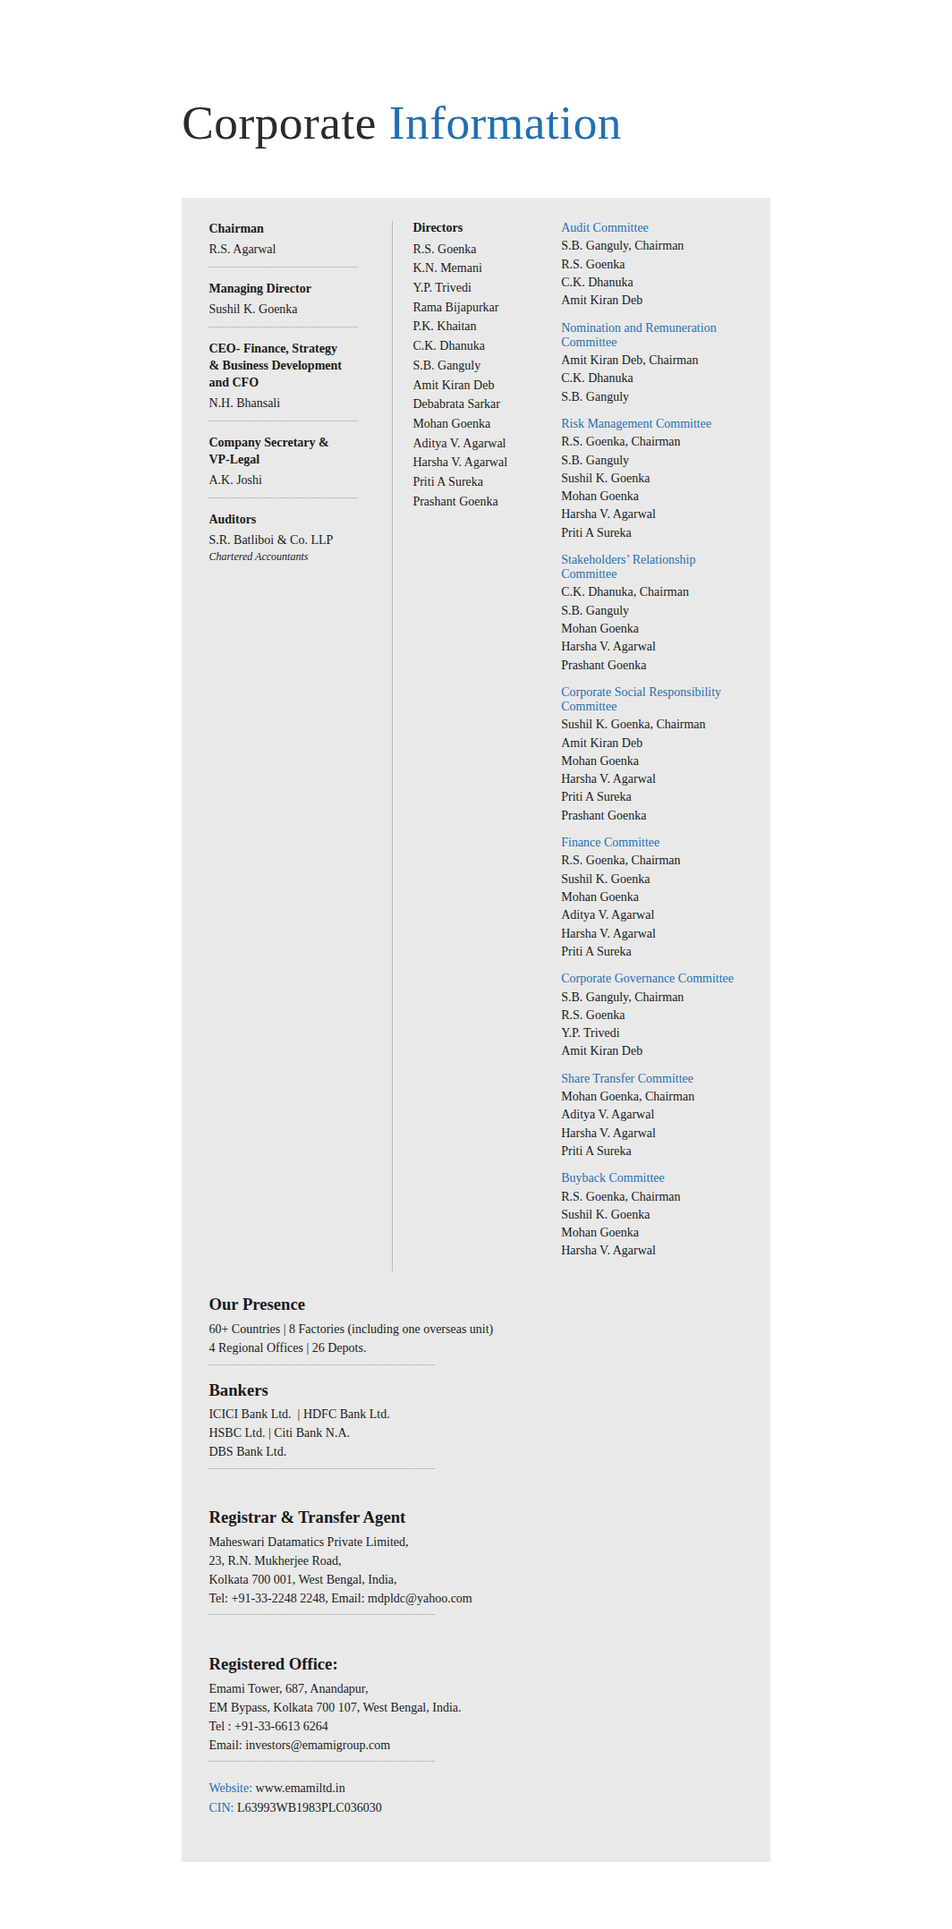Corporate Information
Chairman
R.S. Agarwal
Managing Director
Sushil K. Goenka
CEO- Finance, Strategy
& Business Development
and CFO
N.H. Bhansali
Company Secretary &
VP-Legal
A.K. Joshi
Auditors
S.R. Batliboi & Co. LLP Chartered Accountants
Directors
R.S. Goenka
K.N. Memani
Y.P. Trivedi
Rama Bijapurkar
P.K. Khaitan
C.K. Dhanuka
S.B. Ganguly
Amit Kiran Deb
Debabrata Sarkar
Mohan Goenka
Aditya V. Agarwal
Harsha V. Agarwal
Priti A Sureka
Prashant Goenka
Audit Committee
S.B. Ganguly, Chairman
R.S. Goenka
C.K. Dhanuka
Amit Kiran Deb
Nomination and Remuneration Committee
Amit Kiran Deb, Chairman
C.K. Dhanuka
S.B. Ganguly
Risk Management Committee
R.S. Goenka, Chairman
S.B. Ganguly
Sushil K. Goenka
Mohan Goenka
Harsha V. Agarwal
Priti A Sureka
Stakeholders’ Relationship Committee
C.K. Dhanuka, Chairman
S.B. Ganguly
Mohan Goenka
Harsha V. Agarwal
Prashant Goenka
Corporate Social Responsibility Committee
Sushil K. Goenka, Chairman
Amit Kiran Deb
Mohan Goenka
Harsha V. Agarwal
Priti A Sureka
Prashant Goenka
Finance Committee
R.S. Goenka, Chairman
Sushil K. Goenka
Mohan Goenka
Aditya V. Agarwal
Harsha V. Agarwal
Priti A Sureka
Corporate Governance Committee
S.B. Ganguly, Chairman
R.S. Goenka
Y.P. Trivedi
Amit Kiran Deb
Share Transfer Committee
Mohan Goenka, Chairman
Aditya V. Agarwal
Harsha V. Agarwal
Priti A Sureka
Buyback Committee
R.S. Goenka, Chairman
Sushil K. Goenka
Mohan Goenka
Harsha V. Agarwal
Our Presence
60+ Countries | 8 Factories (including one overseas unit)
4 Regional Offices | 26 Depots.
Bankers
ICICI Bank Ltd. | HDFC Bank Ltd.
HSBC Ltd. | Citi Bank N.A.
DBS Bank Ltd.
Registrar & Transfer Agent
Maheswari Datamatics Private Limited,
23, R.N. Mukherjee Road,
Kolkata 700 001, West Bengal, India,
Tel: +91-33-2248 2248, Email: mdpldc@yahoo.com
Registered Office:
Emami Tower, 687, Anandapur,
EM Bypass, Kolkata 700 107, West Bengal, India.
Tel : +91-33-6613 6264
Email: investors@emamigroup.com
Website: www.emamiltd.in
CIN: L63993WB1983PLC036030